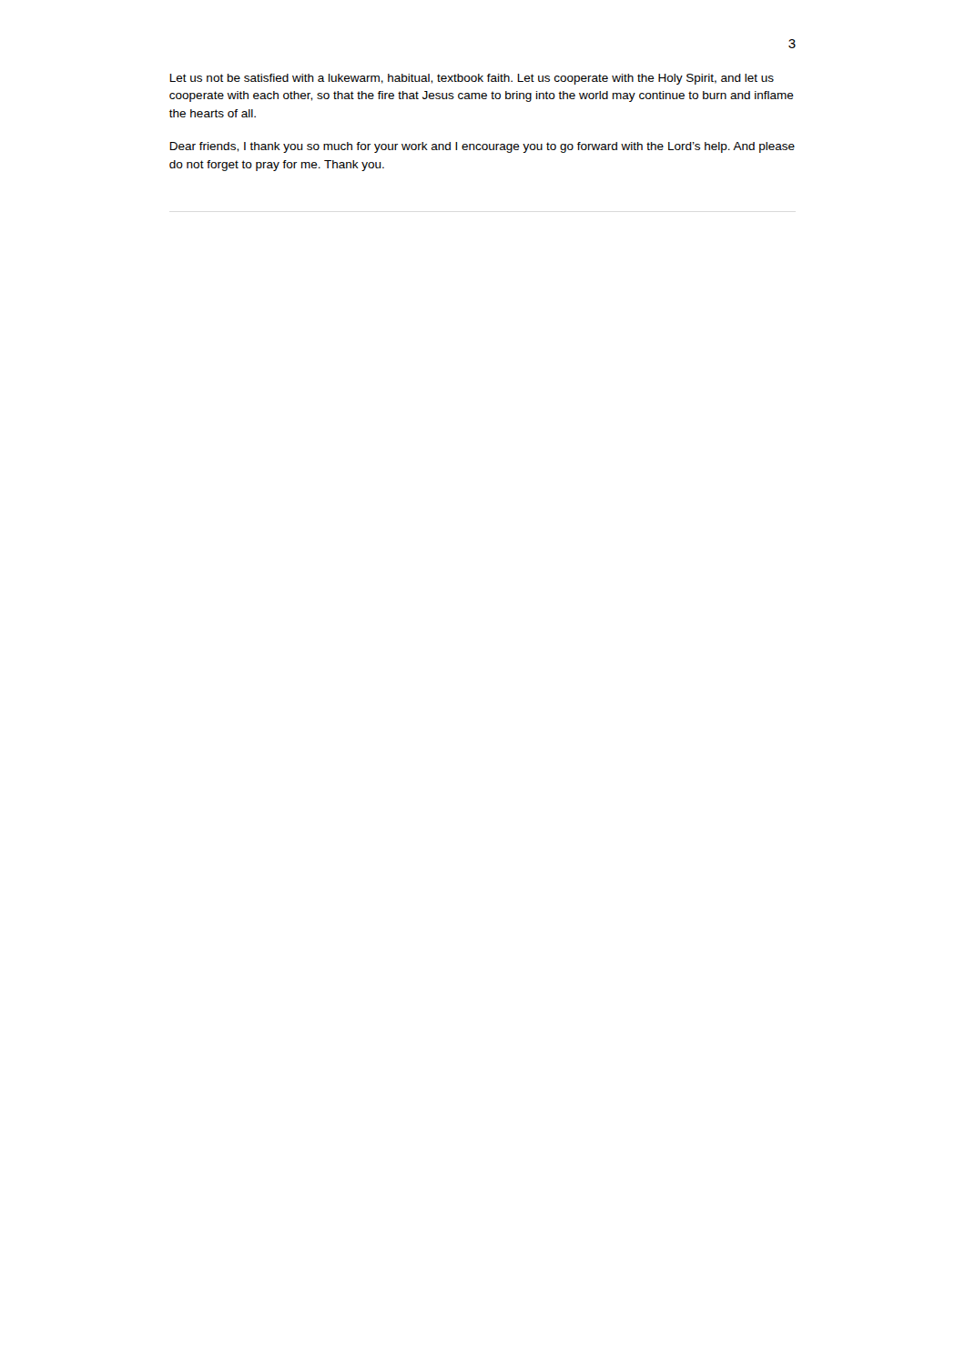3
Let us not be satisfied with a lukewarm, habitual, textbook faith. Let us cooperate with the Holy Spirit, and let us cooperate with each other, so that the fire that Jesus came to bring into the world may continue to burn and inflame the hearts of all.
Dear friends, I thank you so much for your work and I encourage you to go forward with the Lord’s help. And please do not forget to pray for me. Thank you.